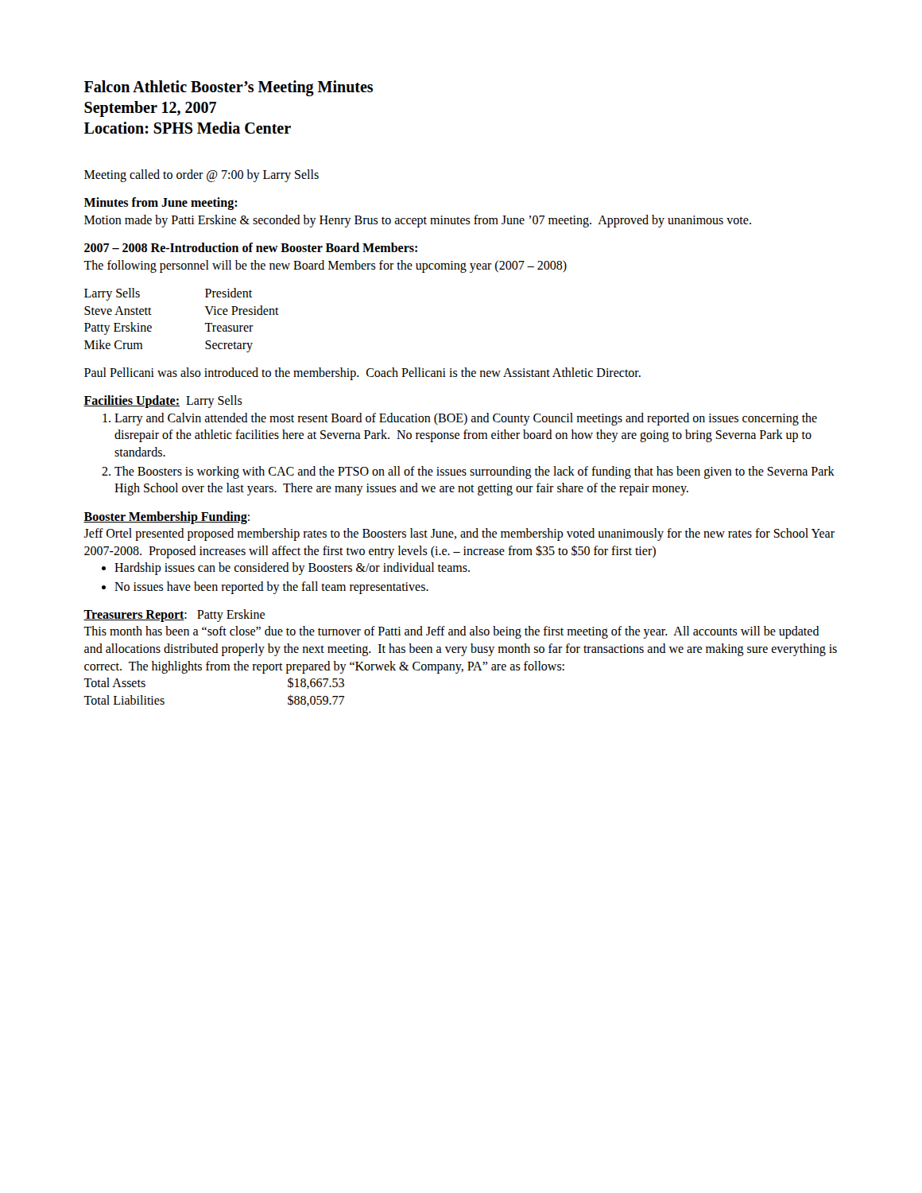Falcon Athletic Booster’s Meeting Minutes
September 12, 2007
Location: SPHS Media Center
Meeting called to order @ 7:00 by Larry Sells
Minutes from June meeting:
Motion made by Patti Erskine & seconded by Henry Brus to accept minutes from June ’07 meeting. Approved by unanimous vote.
2007 – 2008 Re-Introduction of new Booster Board Members:
The following personnel will be the new Board Members for the upcoming year (2007 – 2008)
Larry Sells President
Steve Anstett Vice President
Patty Erskine Treasurer
Mike Crum Secretary
Paul Pellicani was also introduced to the membership. Coach Pellicani is the new Assistant Athletic Director.
Facilities Update: Larry Sells
Larry and Calvin attended the most resent Board of Education (BOE) and County Council meetings and reported on issues concerning the disrepair of the athletic facilities here at Severna Park. No response from either board on how they are going to bring Severna Park up to standards.
The Boosters is working with CAC and the PTSO on all of the issues surrounding the lack of funding that has been given to the Severna Park High School over the last years. There are many issues and we are not getting our fair share of the repair money.
Booster Membership Funding:
Jeff Ortel presented proposed membership rates to the Boosters last June, and the membership voted unanimously for the new rates for School Year 2007-2008. Proposed increases will affect the first two entry levels (i.e. – increase from $35 to $50 for first tier)
Hardship issues can be considered by Boosters &/or individual teams.
No issues have been reported by the fall team representatives.
Treasurers Report: Patty Erskine
This month has been a “soft close” due to the turnover of Patti and Jeff and also being the first meeting of the year. All accounts will be updated and allocations distributed properly by the next meeting. It has been a very busy month so far for transactions and we are making sure everything is correct. The highlights from the report prepared by “Korwek & Company, PA” are as follows:
Total Assets$18,667.53
Total Liabilities$88,059.77